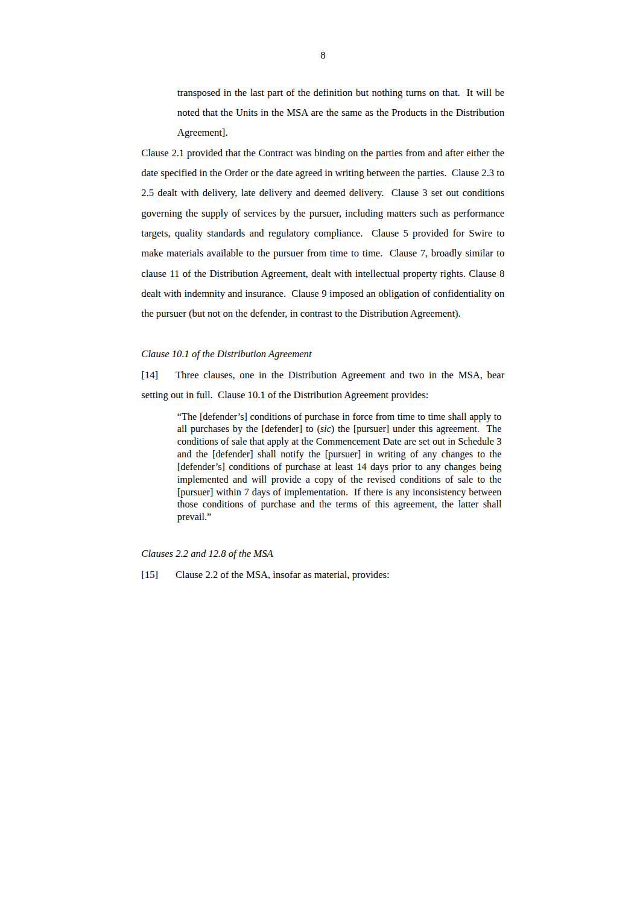8
transposed in the last part of the definition but nothing turns on that. It will be noted that the Units in the MSA are the same as the Products in the Distribution Agreement].
Clause 2.1 provided that the Contract was binding on the parties from and after either the date specified in the Order or the date agreed in writing between the parties. Clause 2.3 to 2.5 dealt with delivery, late delivery and deemed delivery. Clause 3 set out conditions governing the supply of services by the pursuer, including matters such as performance targets, quality standards and regulatory compliance. Clause 5 provided for Swire to make materials available to the pursuer from time to time. Clause 7, broadly similar to clause 11 of the Distribution Agreement, dealt with intellectual property rights. Clause 8 dealt with indemnity and insurance. Clause 9 imposed an obligation of confidentiality on the pursuer (but not on the defender, in contrast to the Distribution Agreement).
Clause 10.1 of the Distribution Agreement
[14] Three clauses, one in the Distribution Agreement and two in the MSA, bear setting out in full. Clause 10.1 of the Distribution Agreement provides:
“The [defender’s] conditions of purchase in force from time to time shall apply to all purchases by the [defender] to (sic) the [pursuer] under this agreement. The conditions of sale that apply at the Commencement Date are set out in Schedule 3 and the [defender] shall notify the [pursuer] in writing of any changes to the [defender’s] conditions of purchase at least 14 days prior to any changes being implemented and will provide a copy of the revised conditions of sale to the [pursuer] within 7 days of implementation. If there is any inconsistency between those conditions of purchase and the terms of this agreement, the latter shall prevail.”
Clauses 2.2 and 12.8 of the MSA
[15] Clause 2.2 of the MSA, insofar as material, provides: